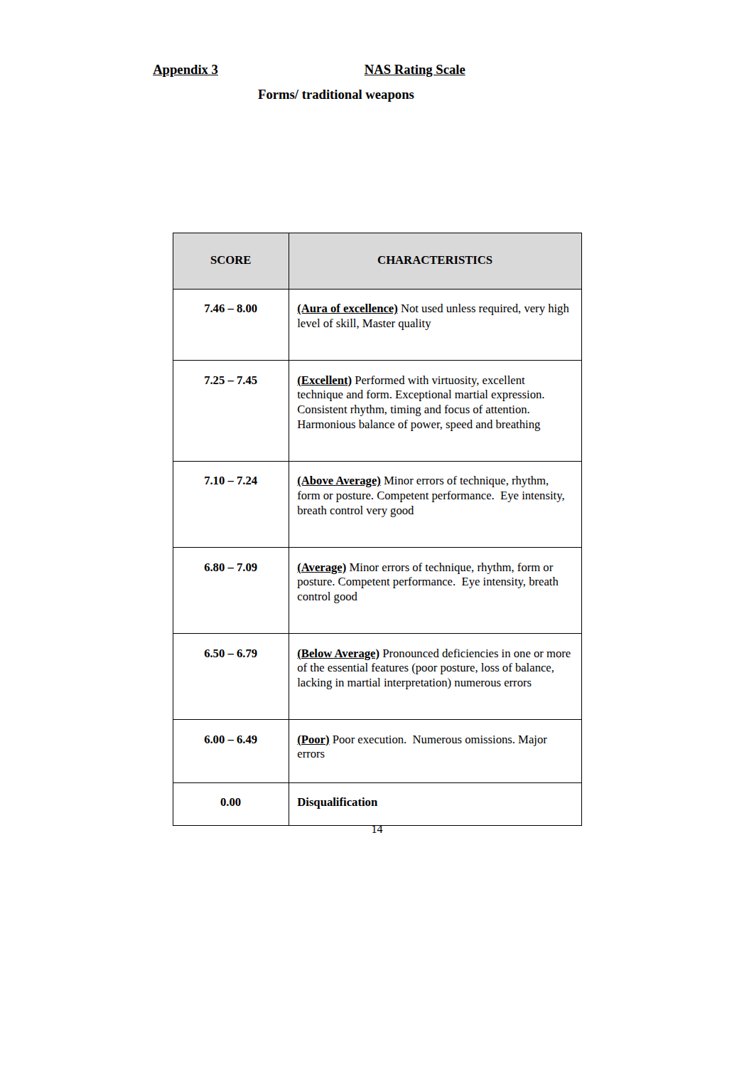Appendix 3 NAS Rating Scale
Forms/ traditional weapons
| SCORE | CHARACTERISTICS |
| --- | --- |
| 7.46 – 8.00 | (Aura of excellence) Not used unless required, very high level of skill, Master quality |
| 7.25 – 7.45 | (Excellent) Performed with virtuosity, excellent technique and form. Exceptional martial expression. Consistent rhythm, timing and focus of attention. Harmonious balance of power, speed and breathing |
| 7.10 – 7.24 | (Above Average) Minor errors of technique, rhythm, form or posture. Competent performance. Eye intensity, breath control very good |
| 6.80 – 7.09 | (Average) Minor errors of technique, rhythm, form or posture. Competent performance. Eye intensity, breath control good |
| 6.50 – 6.79 | (Below Average) Pronounced deficiencies in one or more of the essential features (poor posture, loss of balance, lacking in martial interpretation) numerous errors |
| 6.00 – 6.49 | (Poor) Poor execution. Numerous omissions. Major errors |
| 0.00 | Disqualification |
14